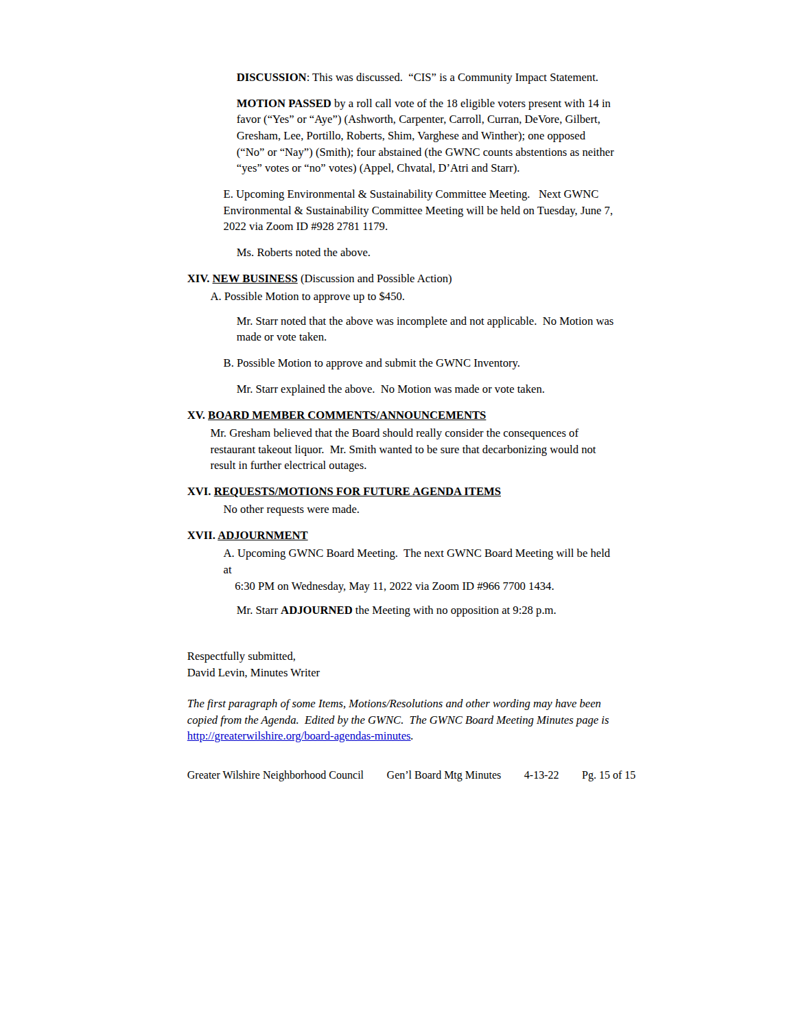DISCUSSION: This was discussed. “CIS” is a Community Impact Statement.
MOTION PASSED by a roll call vote of the 18 eligible voters present with 14 in favor (“Yes” or “Aye”) (Ashworth, Carpenter, Carroll, Curran, DeVore, Gilbert, Gresham, Lee, Portillo, Roberts, Shim, Varghese and Winther); one opposed (“No” or “Nay”) (Smith); four abstained (the GWNC counts abstentions as neither “yes” votes or “no” votes) (Appel, Chvatal, D’Atri and Starr).
E. Upcoming Environmental & Sustainability Committee Meeting. Next GWNC Environmental & Sustainability Committee Meeting will be held on Tuesday, June 7, 2022 via Zoom ID #928 2781 1179.
Ms. Roberts noted the above.
XIV. NEW BUSINESS (Discussion and Possible Action)
A. Possible Motion to approve up to $450.
Mr. Starr noted that the above was incomplete and not applicable. No Motion was made or vote taken.
B. Possible Motion to approve and submit the GWNC Inventory.
Mr. Starr explained the above. No Motion was made or vote taken.
XV. BOARD MEMBER COMMENTS/ANNOUNCEMENTS
Mr. Gresham believed that the Board should really consider the consequences of restaurant takeout liquor. Mr. Smith wanted to be sure that decarbonizing would not result in further electrical outages.
XVI. REQUESTS/MOTIONS FOR FUTURE AGENDA ITEMS
No other requests were made.
XVII. ADJOURNMENT
A. Upcoming GWNC Board Meeting. The next GWNC Board Meeting will be held at
6:30 PM on Wednesday, May 11, 2022 via Zoom ID #966 7700 1434.
Mr. Starr ADJOURNED the Meeting with no opposition at 9:28 p.m.
Respectfully submitted,
David Levin, Minutes Writer
The first paragraph of some Items, Motions/Resolutions and other wording may have been copied from the Agenda. Edited by the GWNC. The GWNC Board Meeting Minutes page is http://greaterwilshire.org/board-agendas-minutes.
Greater Wilshire Neighborhood Council Gen’l Board Mtg Minutes 4-13-22 Pg. 15 of 15